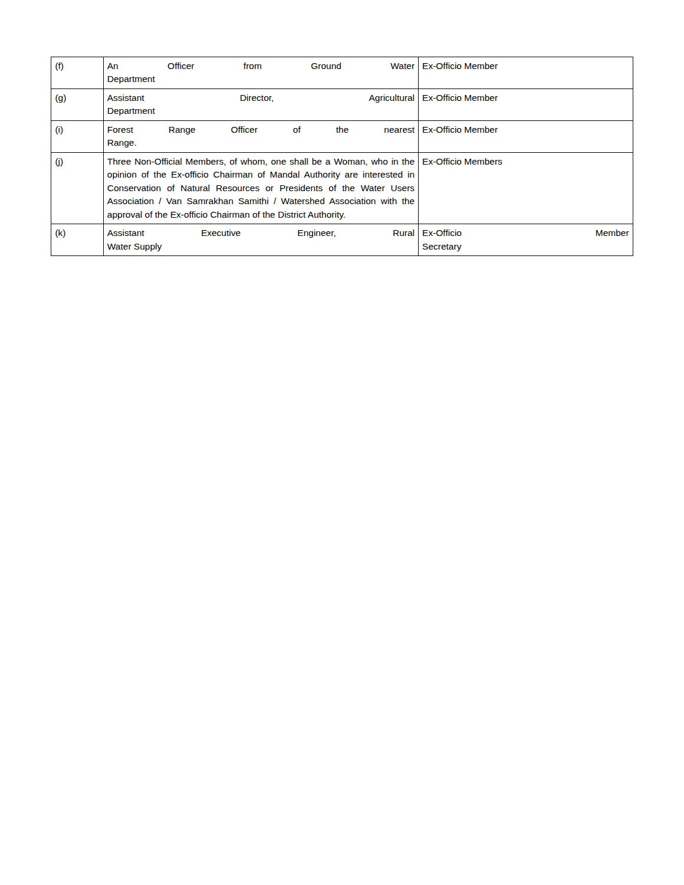| (f) | An Officer from Ground Water Department | Ex-Officio Member |
| (g) | Assistant Director, Agricultural Department | Ex-Officio Member |
| (i) | Forest Range Officer of the nearest Range. | Ex-Officio Member |
| (j) | Three Non-Official Members, of whom, one shall be a Woman, who in the opinion of the Ex-officio Chairman of Mandal Authority are interested in Conservation of Natural Resources or Presidents of the Water Users Association / Van Samrakhan Samithi / Watershed Association with the approval of the Ex-officio Chairman of the District Authority. | Ex-Officio Members |
| (k) | Assistant Executive Engineer, Rural Water Supply | Ex-Officio Member Secretary |